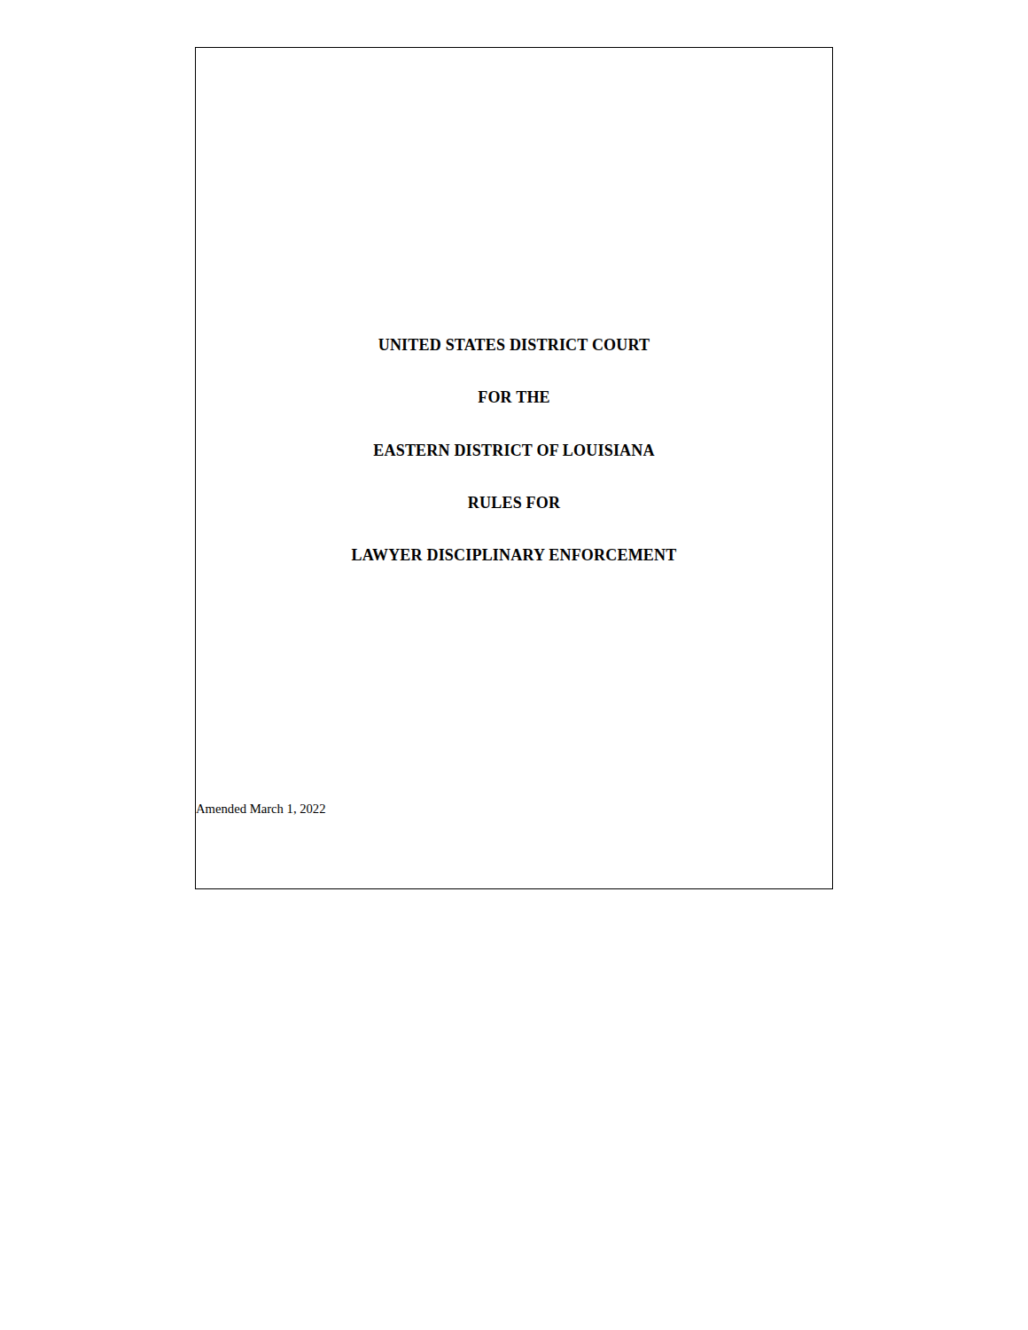UNITED STATES DISTRICT COURT
FOR THE
EASTERN DISTRICT OF LOUISIANA
RULES FOR
LAWYER DISCIPLINARY ENFORCEMENT
Amended March 1, 2022